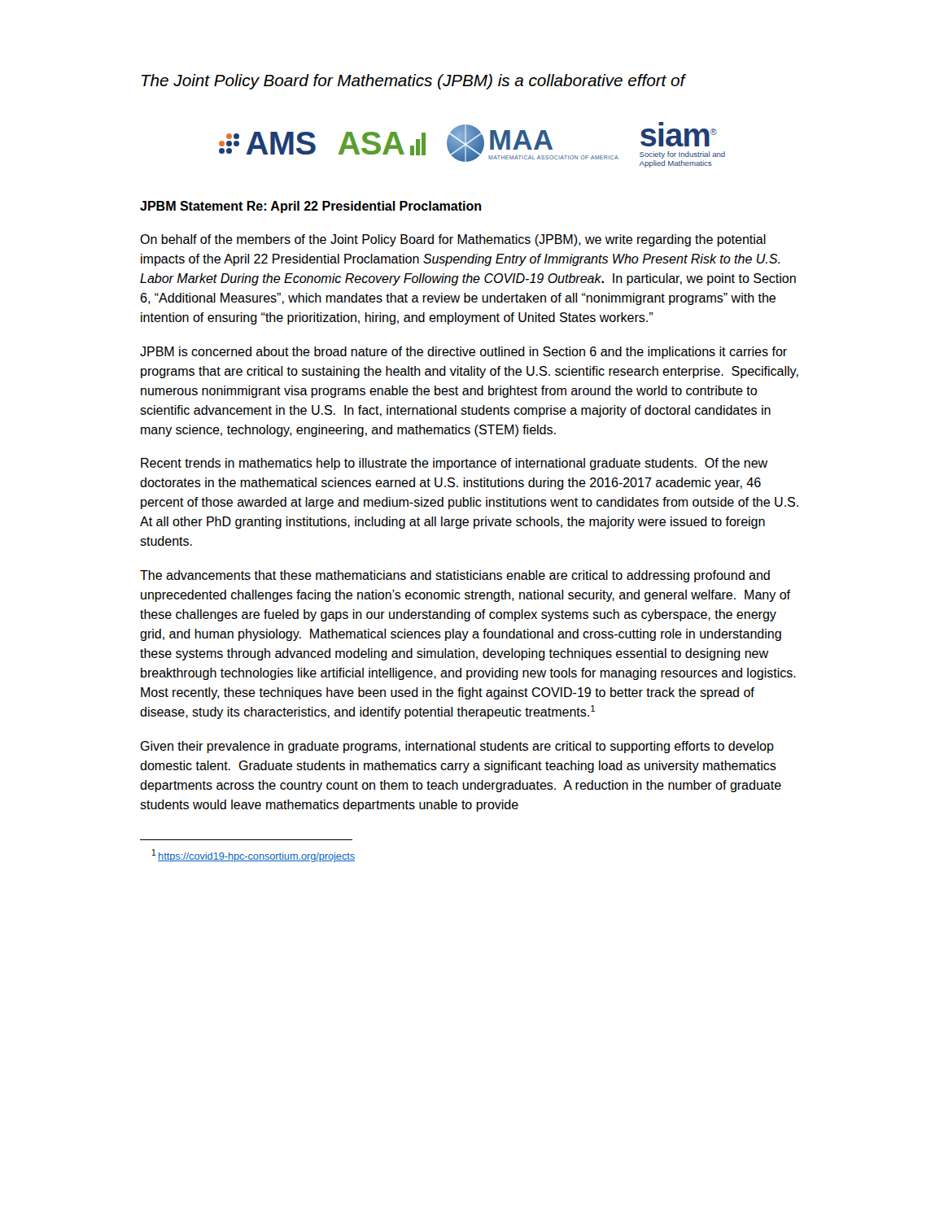The Joint Policy Board for Mathematics (JPBM) is a collaborative effort of
AMS ASA MAA Mathematical Association of America siam® Society for Industrial and
Applied Mathematics
JPBM Statement Re: April 22 Presidential Proclamation
On behalf of the members of the Joint Policy Board for Mathematics (JPBM), we write regarding the potential impacts of the April 22 Presidential Proclamation Suspending Entry of Immigrants Who Present Risk to the U.S. Labor Market During the Economic Recovery Following the COVID-19 Outbreak. In particular, we point to Section 6, “Additional Measures”, which mandates that a review be undertaken of all “nonimmigrant programs” with the intention of ensuring “the prioritization, hiring, and employment of United States workers.”
JPBM is concerned about the broad nature of the directive outlined in Section 6 and the implications it carries for programs that are critical to sustaining the health and vitality of the U.S. scientific research enterprise. Specifically, numerous nonimmigrant visa programs enable the best and brightest from around the world to contribute to scientific advancement in the U.S. In fact, international students comprise a majority of doctoral candidates in many science, technology, engineering, and mathematics (STEM) fields.
Recent trends in mathematics help to illustrate the importance of international graduate students. Of the new doctorates in the mathematical sciences earned at U.S. institutions during the 2016-2017 academic year, 46 percent of those awarded at large and medium-sized public institutions went to candidates from outside of the U.S. At all other PhD granting institutions, including at all large private schools, the majority were issued to foreign students.
The advancements that these mathematicians and statisticians enable are critical to addressing profound and unprecedented challenges facing the nation’s economic strength, national security, and general welfare. Many of these challenges are fueled by gaps in our understanding of complex systems such as cyberspace, the energy grid, and human physiology. Mathematical sciences play a foundational and cross-cutting role in understanding these systems through advanced modeling and simulation, developing techniques essential to designing new breakthrough technologies like artificial intelligence, and providing new tools for managing resources and logistics. Most recently, these techniques have been used in the fight against COVID-19 to better track the spread of disease, study its characteristics, and identify potential therapeutic treatments.1
Given their prevalence in graduate programs, international students are critical to supporting efforts to develop domestic talent. Graduate students in mathematics carry a significant teaching load as university mathematics departments across the country count on them to teach undergraduates. A reduction in the number of graduate students would leave mathematics departments unable to provide
1 https://covid19-hpc-consortium.org/projects